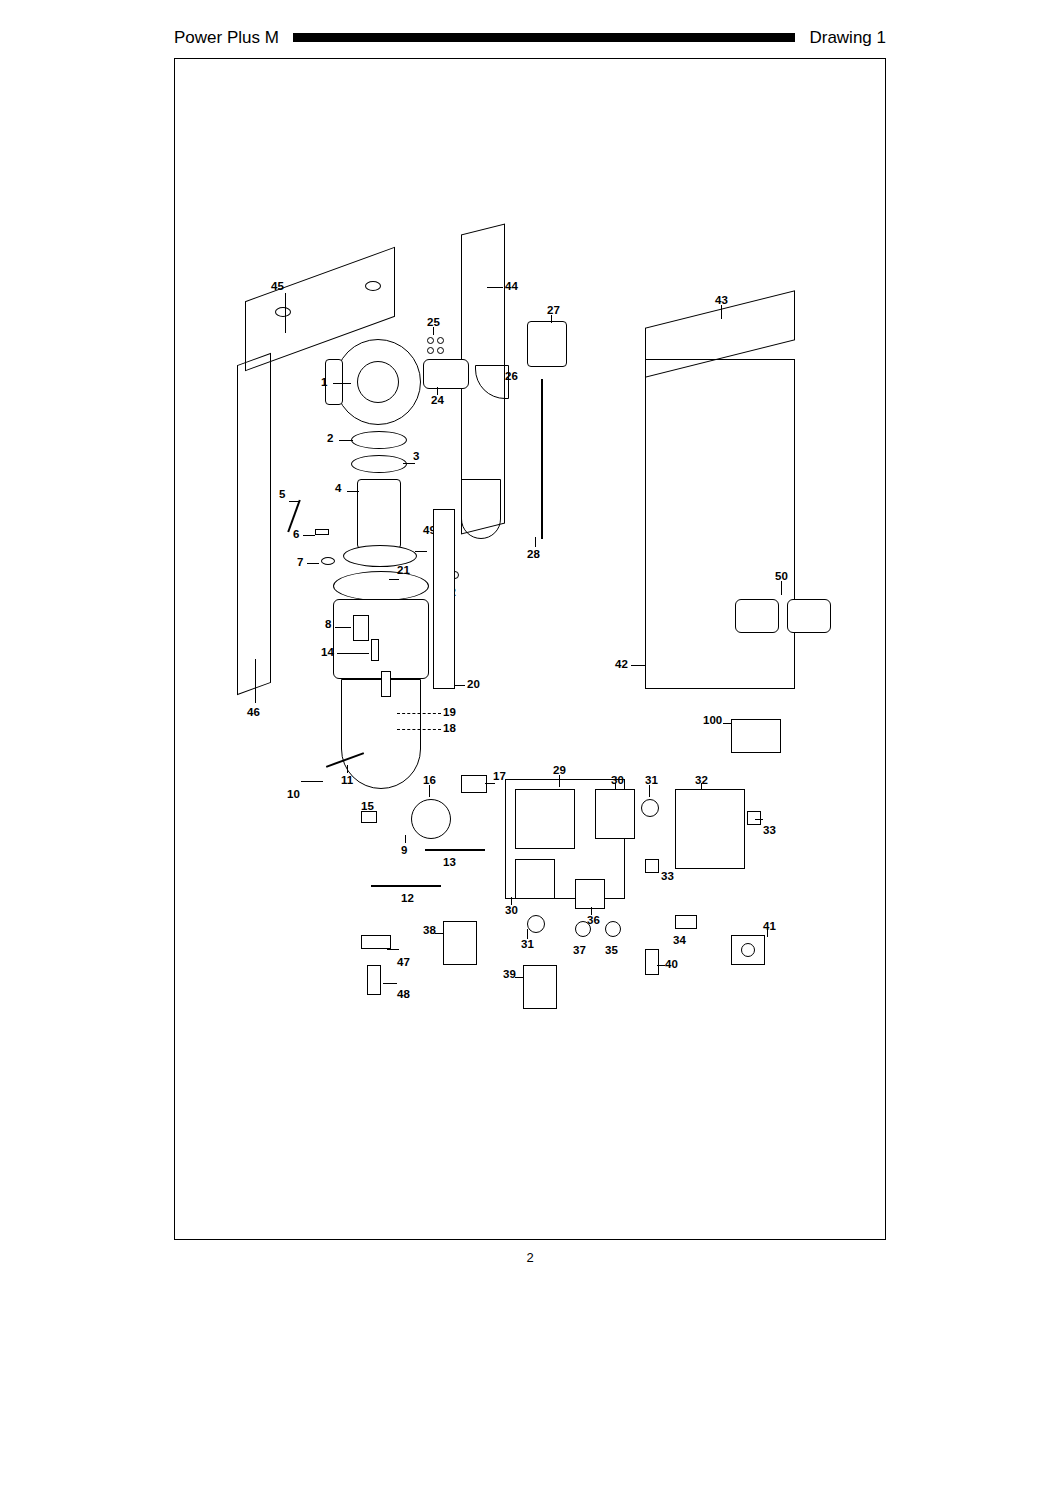Power Plus M
Drawing 1
Exploded parts diagram. Callout numbers shown: 1, 2, 3, 4, 5, 6, 7, 8, 9, 10, 11, 12, 13, 14, 15, 16, 17, 18, 19, 20, 21, 22, 24, 25, 26, 27, 28, 29, 30, 31, 32, 33, 34, 35, 36, 37, 38, 39, 40, 41, 42, 43, 44, 45, 46, 47, 48, 49, 50 and 100.
45
46
1
2
3
4
49
5
6
7
21
22
8
14
19
18
20
10
11
15
16
17
9
13
12
47
48
44
25
24
26
27
28
43
42
50
100
29
30
31
32
33
33
30
31
36
37
35
34
40
41
38
39
Drawing 1 — Power Plus M exploded view.
2